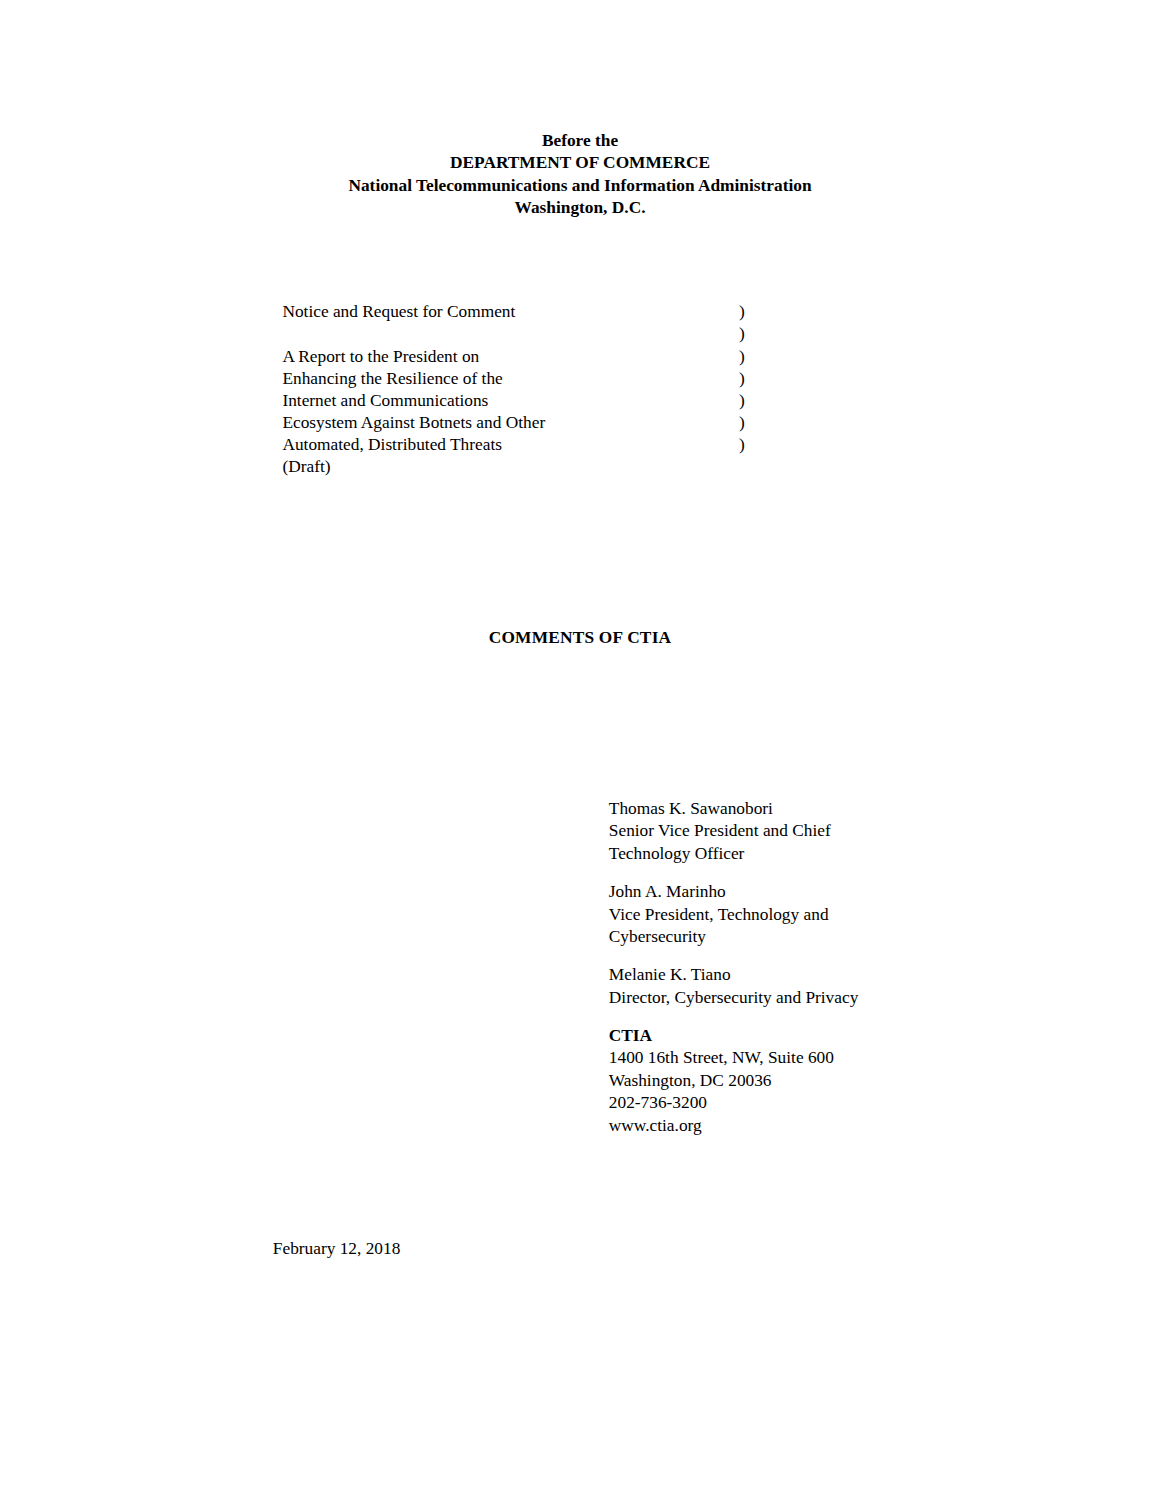Before the
DEPARTMENT OF COMMERCE
National Telecommunications and Information Administration
Washington, D.C.
| Notice and Request for Comment | ) |
| | ) |
| A Report to the President on | ) |
| Enhancing the Resilience of the | ) |
| Internet and Communications | ) |
| Ecosystem Against Botnets and Other | ) |
| Automated, Distributed Threats | ) |
| (Draft) | |
COMMENTS OF CTIA
Thomas K. Sawanobori
Senior Vice President and Chief Technology Officer
John A. Marinho
Vice President, Technology and Cybersecurity
Melanie K. Tiano
Director, Cybersecurity and Privacy
CTIA
1400 16th Street, NW, Suite 600
Washington, DC 20036
202-736-3200
www.ctia.org
February 12, 2018